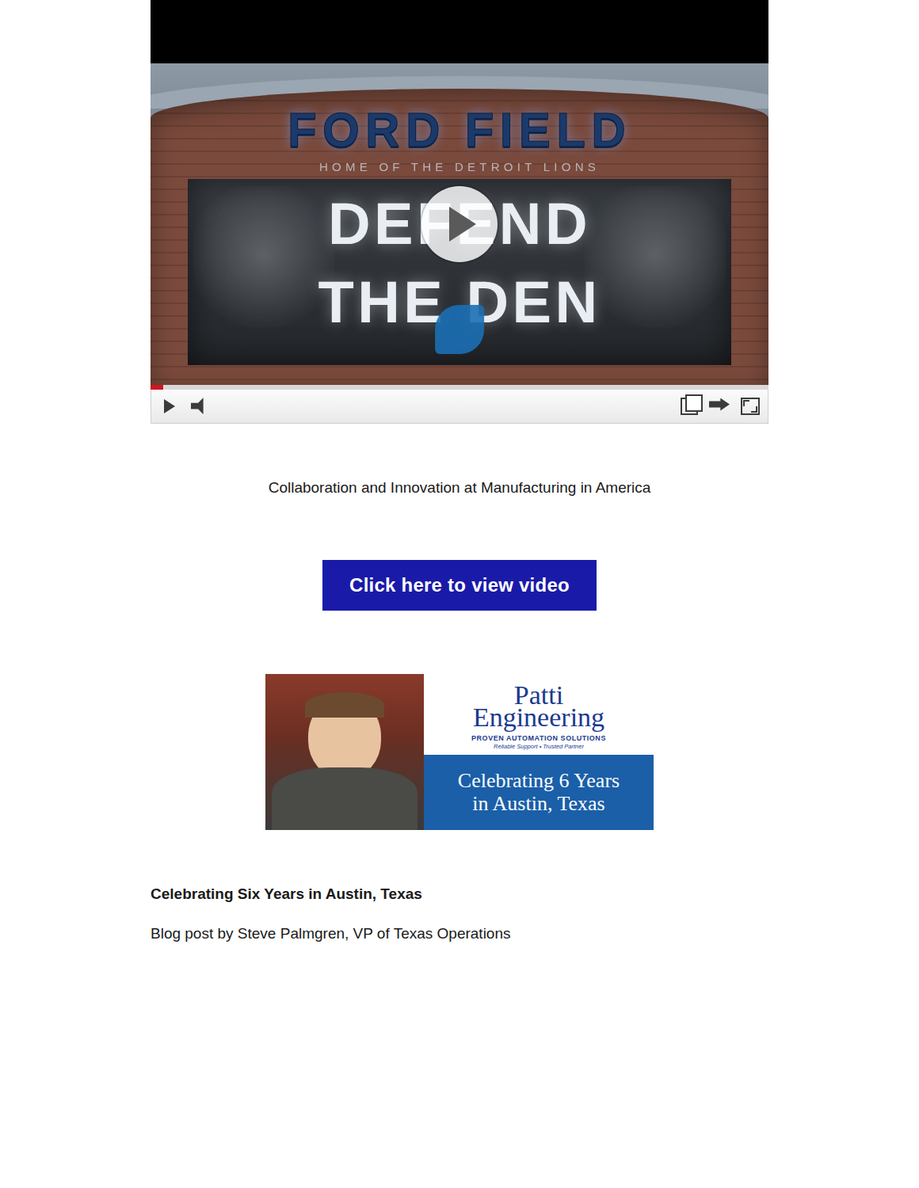FORD FIELD
Home of the Detroit Lions
DEFEND
THE DEN
Collaboration and Innovation at Manufacturing in America
Click here to view video
Patti
Engineering
PROVEN AUTOMATION SOLUTIONS
Reliable Support • Trusted Partner
Celebrating 6 Years
in Austin, Texas
Celebrating Six Years in Austin, Texas
Blog post by Steve Palmgren, VP of Texas Operations